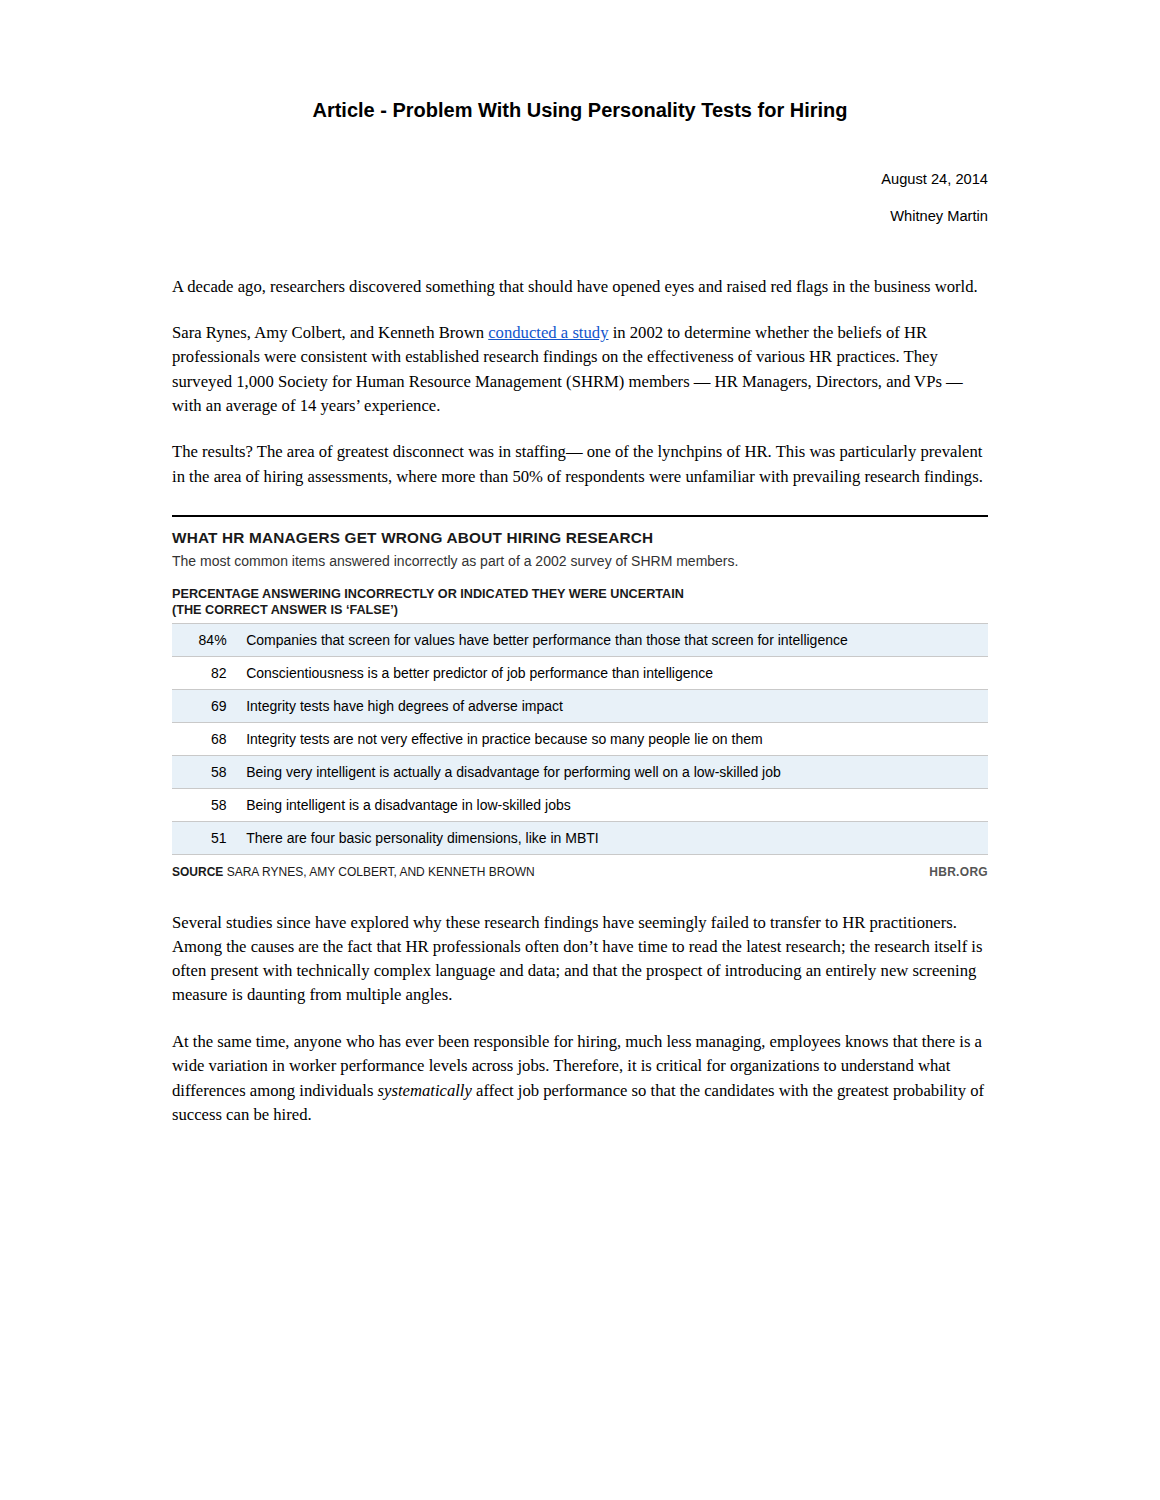Article - Problem With Using Personality Tests for Hiring
August 24, 2014
Whitney Martin
A decade ago, researchers discovered something that should have opened eyes and raised red flags in the business world.
Sara Rynes, Amy Colbert, and Kenneth Brown conducted a study in 2002 to determine whether the beliefs of HR professionals were consistent with established research findings on the effectiveness of various HR practices. They surveyed 1,000 Society for Human Resource Management (SHRM) members — HR Managers, Directors, and VPs — with an average of 14 years’ experience.
The results? The area of greatest disconnect was in staffing— one of the lynchpins of HR. This was particularly prevalent in the area of hiring assessments, where more than 50% of respondents were unfamiliar with prevailing research findings.
WHAT HR MANAGERS GET WRONG ABOUT HIRING RESEARCH
The most common items answered incorrectly as part of a 2002 survey of SHRM members.
PERCENTAGE ANSWERING INCORRECTLY OR INDICATED THEY WERE UNCERTAIN
(THE CORRECT ANSWER IS ‘FALSE’)
| 84% | Companies that screen for values have better performance than those that screen for intelligence |
| 82 | Conscientiousness is a better predictor of job performance than intelligence |
| 69 | Integrity tests have high degrees of adverse impact |
| 68 | Integrity tests are not very effective in practice because so many people lie on them |
| 58 | Being very intelligent is actually a disadvantage for performing well on a low-skilled job |
| 58 | Being intelligent is a disadvantage in low-skilled jobs |
| 51 | There are four basic personality dimensions, like in MBTI |
SOURCE SARA RYNES, AMY COLBERT, AND KENNETH BROWN HBR.ORG
Several studies since have explored why these research findings have seemingly failed to transfer to HR practitioners. Among the causes are the fact that HR professionals often don’t have time to read the latest research; the research itself is often present with technically complex language and data; and that the prospect of introducing an entirely new screening measure is daunting from multiple angles.
At the same time, anyone who has ever been responsible for hiring, much less managing, employees knows that there is a wide variation in worker performance levels across jobs. Therefore, it is critical for organizations to understand what differences among individuals systematically affect job performance so that the candidates with the greatest probability of success can be hired.